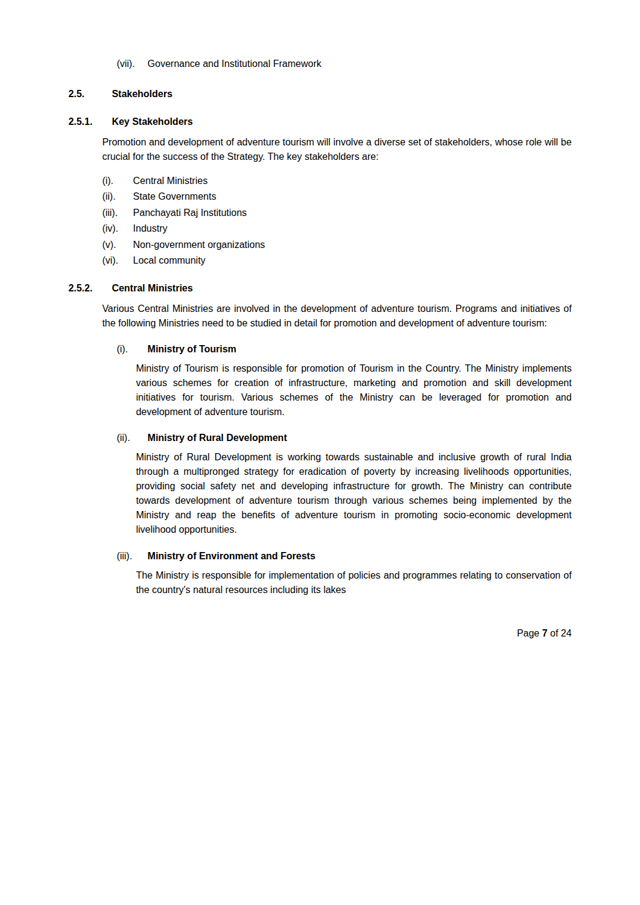(vii). Governance and Institutional Framework
2.5. Stakeholders
2.5.1. Key Stakeholders
Promotion and development of adventure tourism will involve a diverse set of stakeholders, whose role will be crucial for the success of the Strategy. The key stakeholders are:
(i). Central Ministries
(ii). State Governments
(iii). Panchayati Raj Institutions
(iv). Industry
(v). Non-government organizations
(vi). Local community
2.5.2. Central Ministries
Various Central Ministries are involved in the development of adventure tourism. Programs and initiatives of the following Ministries need to be studied in detail for promotion and development of adventure tourism:
(i). Ministry of Tourism
Ministry of Tourism is responsible for promotion of Tourism in the Country. The Ministry implements various schemes for creation of infrastructure, marketing and promotion and skill development initiatives for tourism. Various schemes of the Ministry can be leveraged for promotion and development of adventure tourism.
(ii). Ministry of Rural Development
Ministry of Rural Development is working towards sustainable and inclusive growth of rural India through a multipronged strategy for eradication of poverty by increasing livelihoods opportunities, providing social safety net and developing infrastructure for growth. The Ministry can contribute towards development of adventure tourism through various schemes being implemented by the Ministry and reap the benefits of adventure tourism in promoting socio-economic development livelihood opportunities.
(iii). Ministry of Environment and Forests
The Ministry is responsible for implementation of policies and programmes relating to conservation of the country's natural resources including its lakes
Page 7 of 24